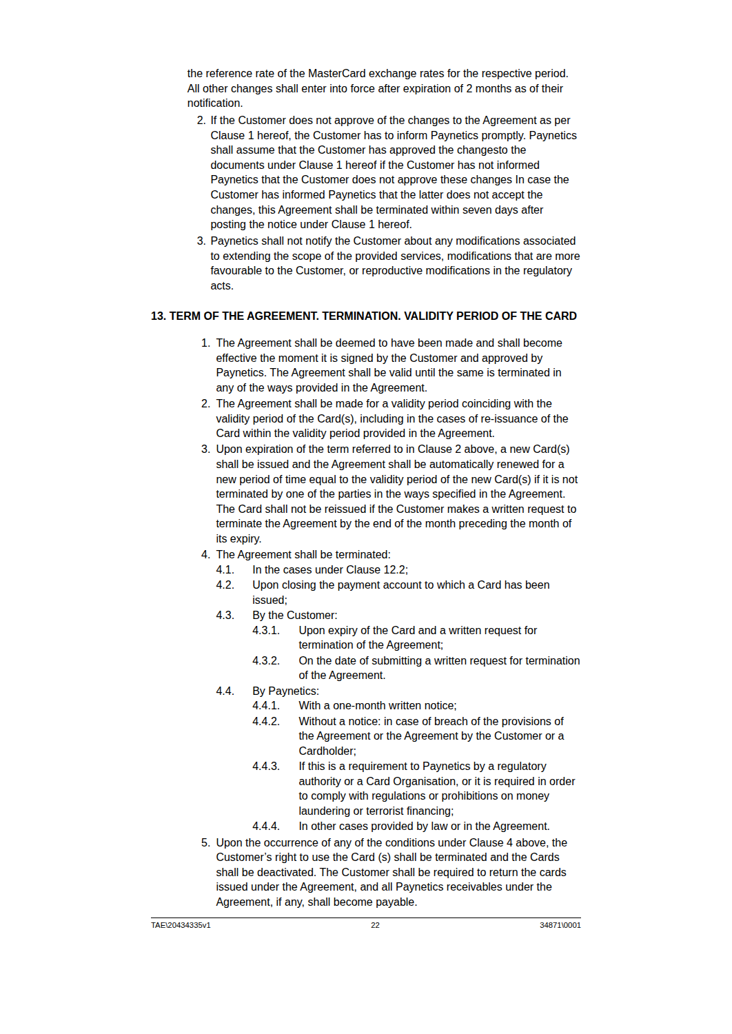the reference rate of the MasterCard exchange rates for the respective period. All other changes shall enter into force after expiration of 2 months as of their notification.
2. If the Customer does not approve of the changes to the Agreement as per Clause 1 hereof, the Customer has to inform Paynetics promptly. Paynetics shall assume that the Customer has approved the changesto the documents under Clause 1 hereof if the Customer has not informed Paynetics that the Customer does not approve these changes In case the Customer has informed Paynetics that the latter does not accept the changes, this Agreement shall be terminated within seven days after posting the notice under Clause 1 hereof.
3. Paynetics shall not notify the Customer about any modifications associated to extending the scope of the provided services, modifications that are more favourable to the Customer, or reproductive modifications in the regulatory acts.
13. Term of the Agreement. Termination. Validity Period of the Card
1. The Agreement shall be deemed to have been made and shall become effective the moment it is signed by the Customer and approved by Paynetics. The Agreement shall be valid until the same is terminated in any of the ways provided in the Agreement.
2. The Agreement shall be made for a validity period coinciding with the validity period of the Card(s), including in the cases of re-issuance of the Card within the validity period provided in the Agreement.
3. Upon expiration of the term referred to in Clause 2 above, a new Card(s) shall be issued and the Agreement shall be automatically renewed for a new period of time equal to the validity period of the new Card(s) if it is not terminated by one of the parties in the ways specified in the Agreement. The Card shall not be reissued if the Customer makes a written request to terminate the Agreement by the end of the month preceding the month of its expiry.
4. The Agreement shall be terminated:
4.1. In the cases under Clause 12.2;
4.2. Upon closing the payment account to which a Card has been issued;
4.3. By the Customer:
4.3.1. Upon expiry of the Card and a written request for termination of the Agreement;
4.3.2. On the date of submitting a written request for termination of the Agreement.
4.4. By Paynetics:
4.4.1. With a one-month written notice;
4.4.2. Without a notice: in case of breach of the provisions of the Agreement or the Agreement by the Customer or a Cardholder;
4.4.3. If this is a requirement to Paynetics by a regulatory authority or a Card Organisation, or it is required in order to comply with regulations or prohibitions on money laundering or terrorist financing;
4.4.4. In other cases provided by law or in the Agreement.
5. Upon the occurrence of any of the conditions under Clause 4 above, the Customer’s right to use the Card (s) shall be terminated and the Cards shall be deactivated. The Customer shall be required to return the cards issued under the Agreement, and all Paynetics receivables under the Agreement, if any, shall become payable.
TAE\20434335v1
22
34871\0001